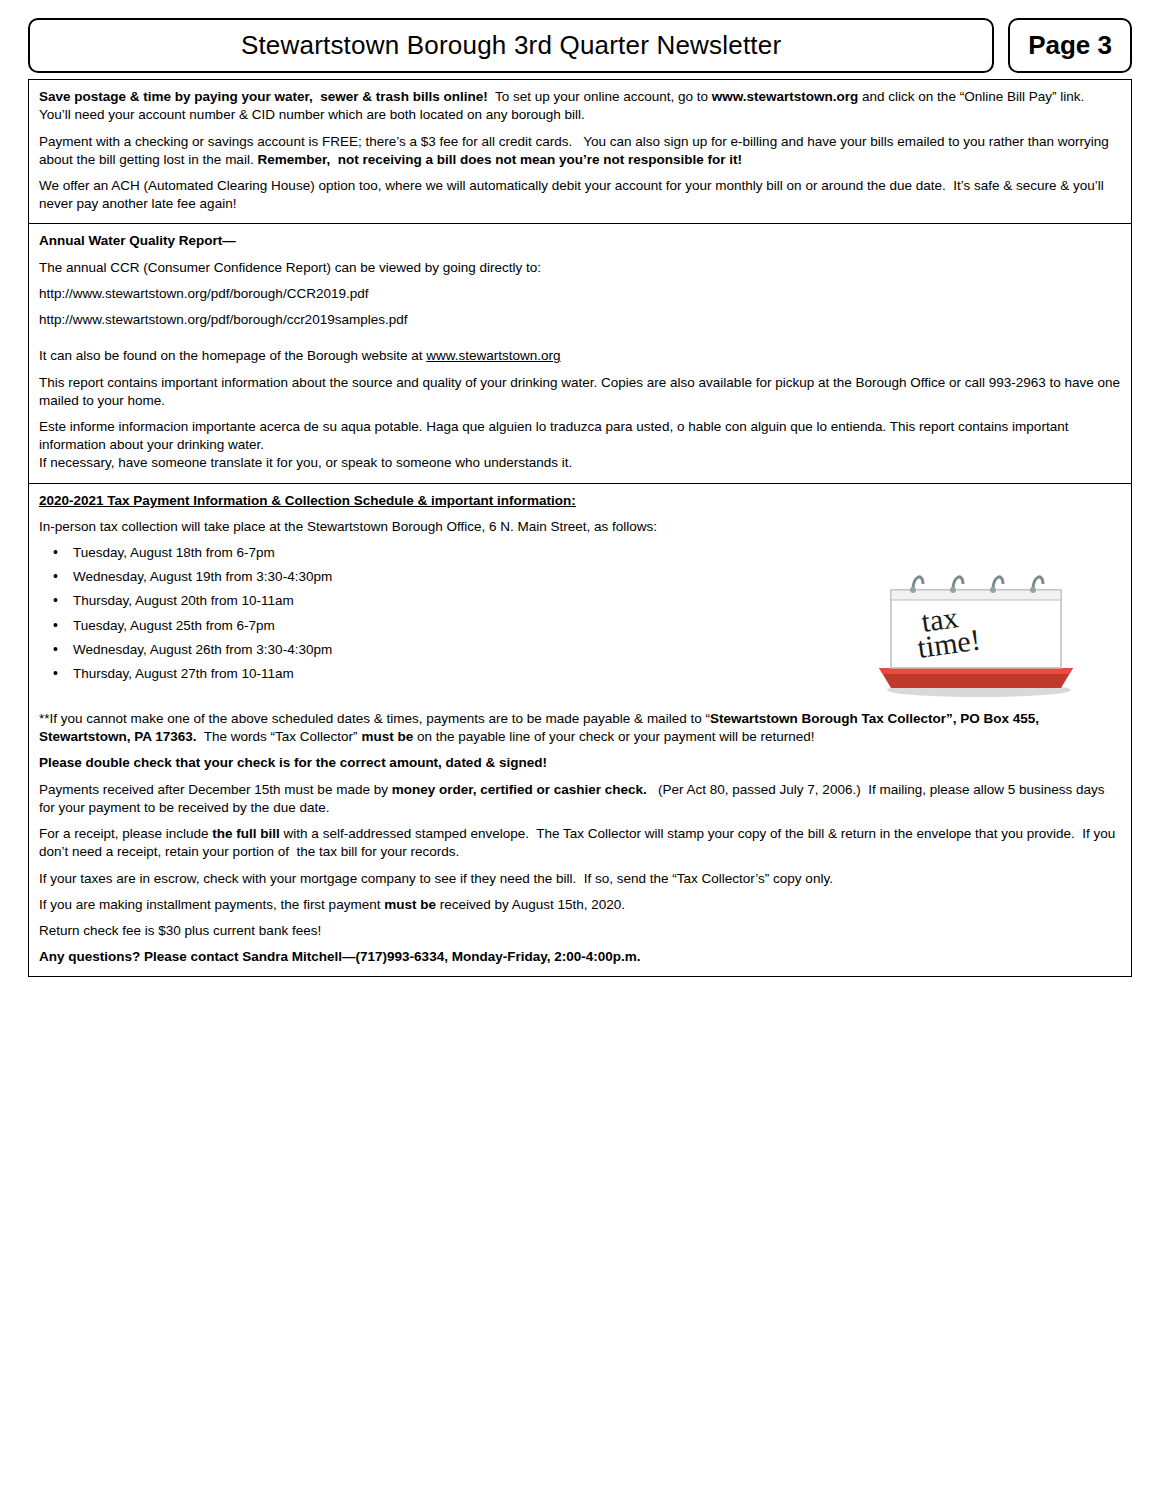Stewartstown Borough 3rd Quarter Newsletter
Page 3
Save postage & time by paying your water, sewer & trash bills online! To set up your online account, go to www.stewartstown.org and click on the “Online Bill Pay” link. You’ll need your account number & CID number which are both located on any borough bill.
Payment with a checking or savings account is FREE; there’s a $3 fee for all credit cards. You can also sign up for e-billing and have your bills emailed to you rather than worrying about the bill getting lost in the mail. Remember, not receiving a bill does not mean you’re not responsible for it!
We offer an ACH (Automated Clearing House) option too, where we will automatically debit your account for your monthly bill on or around the due date. It’s safe & secure & you’ll never pay another late fee again!
Annual Water Quality Report—
The annual CCR (Consumer Confidence Report) can be viewed by going directly to:
http://www.stewartstown.org/pdf/borough/CCR2019.pdf
http://www.stewartstown.org/pdf/borough/ccr2019samples.pdf
It can also be found on the homepage of the Borough website at www.stewartstown.org
This report contains important information about the source and quality of your drinking water. Copies are also available for pickup at the Borough Office or call 993-2963 to have one mailed to your home.
Este informe informacion importante acerca de su aqua potable. Haga que alguien lo traduzca para usted, o hable con alguin que lo entienda. This report contains important information about your drinking water.
If necessary, have someone translate it for you, or speak to someone who understands it.
2020-2021 Tax Payment Information & Collection Schedule & important information:
In-person tax collection will take place at the Stewartstown Borough Office, 6 N. Main Street, as follows:
Tuesday, August 18th from 6-7pm
Wednesday, August 19th from 3:30-4:30pm
Thursday, August 20th from 10-11am
Tuesday, August 25th from 6-7pm
Wednesday, August 26th from 3:30-4:30pm
Thursday, August 27th from 10-11am
tax time!
**If you cannot make one of the above scheduled dates & times, payments are to be made payable & mailed to “Stewartstown Borough Tax Collector”, PO Box 455, Stewartstown, PA 17363. The words “Tax Collector” must be on the payable line of your check or your payment will be returned!
Please double check that your check is for the correct amount, dated & signed!
Payments received after December 15th must be made by money order, certified or cashier check. (Per Act 80, passed July 7, 2006.) If mailing, please allow 5 business days for your payment to be received by the due date.
For a receipt, please include the full bill with a self-addressed stamped envelope. The Tax Collector will stamp your copy of the bill & return in the envelope that you provide. If you don’t need a receipt, retain your portion of the tax bill for your records.
If your taxes are in escrow, check with your mortgage company to see if they need the bill. If so, send the “Tax Collector’s” copy only.
If you are making installment payments, the first payment must be received by August 15th, 2020.
Return check fee is $30 plus current bank fees!
Any questions? Please contact Sandra Mitchell—(717)993-6334, Monday-Friday, 2:00-4:00p.m.